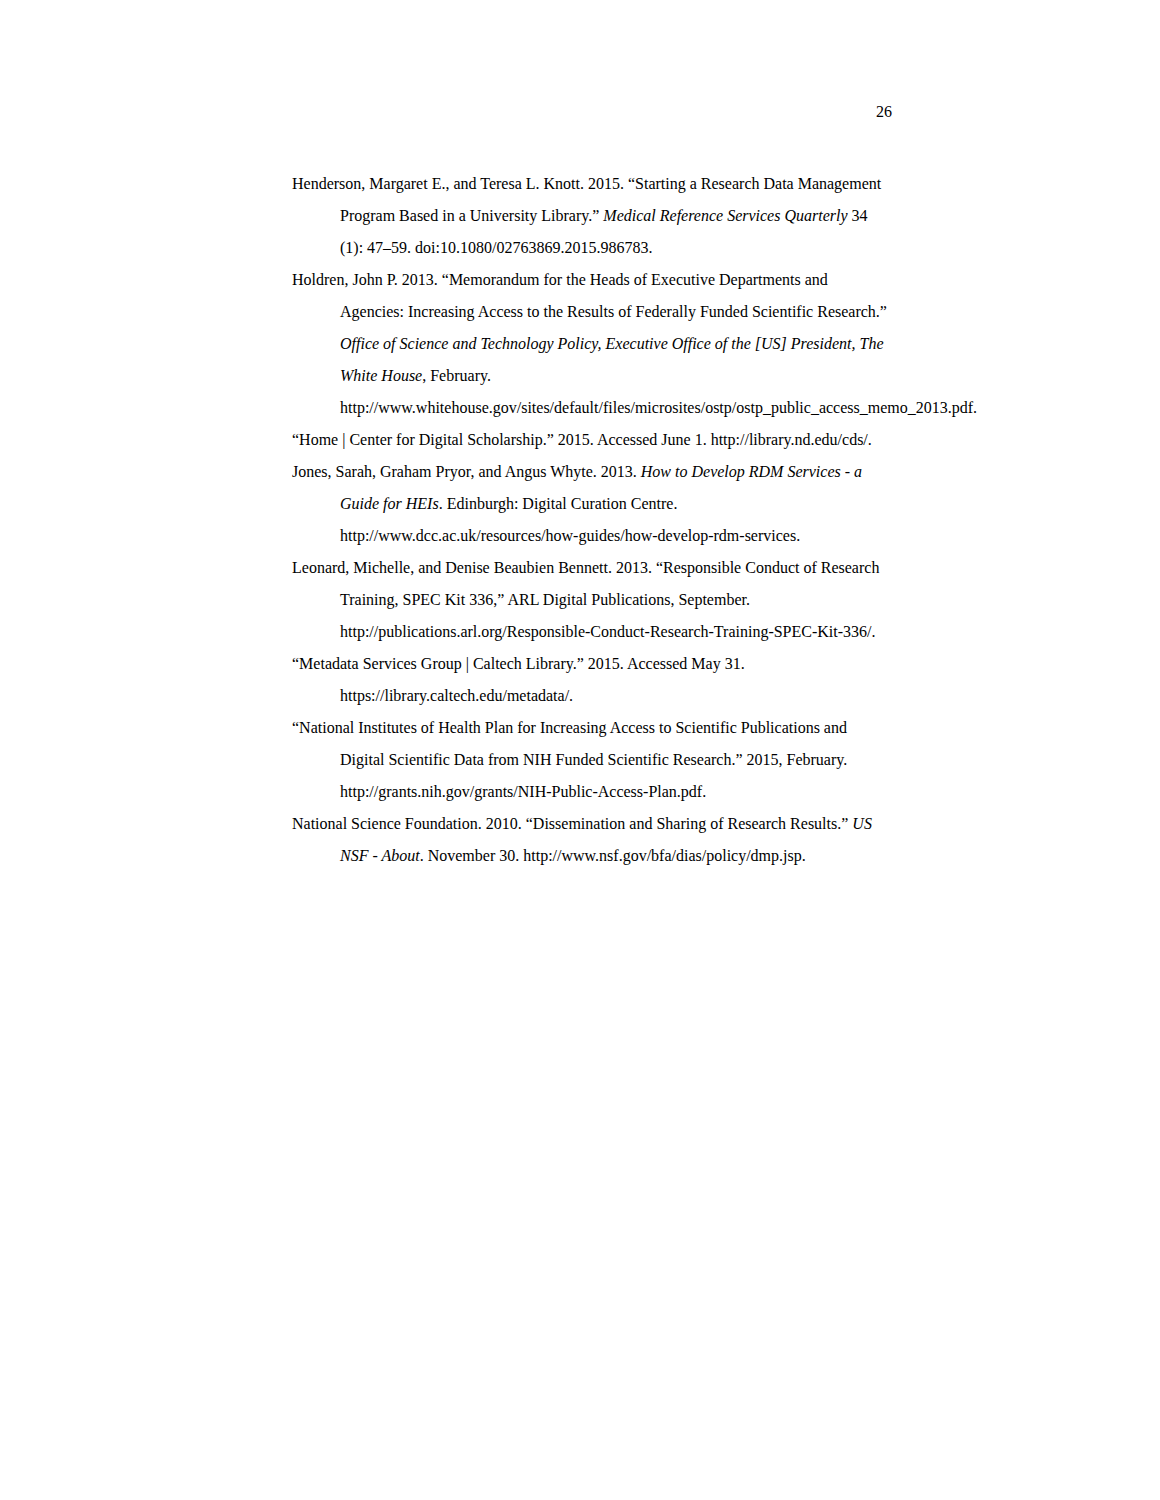26
Henderson, Margaret E., and Teresa L. Knott. 2015. “Starting a Research Data Management Program Based in a University Library.” Medical Reference Services Quarterly 34 (1): 47–59. doi:10.1080/02763869.2015.986783.
Holdren, John P. 2013. “Memorandum for the Heads of Executive Departments and Agencies: Increasing Access to the Results of Federally Funded Scientific Research.” Office of Science and Technology Policy, Executive Office of the [US] President, The White House, February. http://www.whitehouse.gov/sites/default/files/microsites/ostp/ostp_public_access_memo_2013.pdf.
“Home | Center for Digital Scholarship.” 2015. Accessed June 1. http://library.nd.edu/cds/.
Jones, Sarah, Graham Pryor, and Angus Whyte. 2013. How to Develop RDM Services - a Guide for HEIs. Edinburgh: Digital Curation Centre. http://www.dcc.ac.uk/resources/how-guides/how-develop-rdm-services.
Leonard, Michelle, and Denise Beaubien Bennett. 2013. “Responsible Conduct of Research Training, SPEC Kit 336,” ARL Digital Publications, September. http://publications.arl.org/Responsible-Conduct-Research-Training-SPEC-Kit-336/.
“Metadata Services Group | Caltech Library.” 2015. Accessed May 31. https://library.caltech.edu/metadata/.
“National Institutes of Health Plan for Increasing Access to Scientific Publications and Digital Scientific Data from NIH Funded Scientific Research.” 2015, February. http://grants.nih.gov/grants/NIH-Public-Access-Plan.pdf.
National Science Foundation. 2010. “Dissemination and Sharing of Research Results.” US NSF - About. November 30. http://www.nsf.gov/bfa/dias/policy/dmp.jsp.